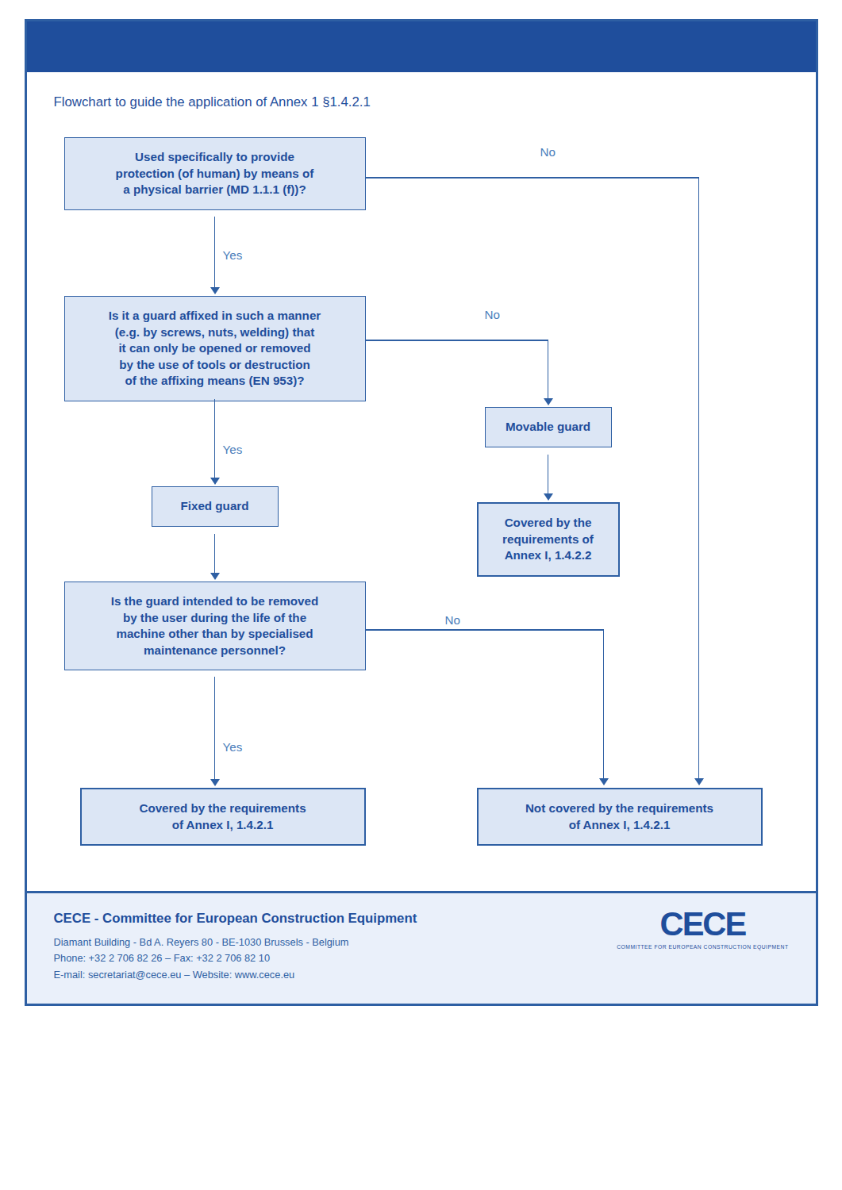Flowchart to guide the application of Annex 1 §1.4.2.1
Used specifically to provide
protection (of human) by means of
a physical barrier (MD 1.1.1 (f))?
Is it a guard affixed in such a manner
(e.g. by screws, nuts, welding) that
it can only be opened or removed
by the use of tools or destruction
of the affixing means (EN 953)?
Fixed guard
Is the guard intended to be removed
by the user during the life of the
machine other than by specialised
maintenance personnel?
Movable guard
Covered by the
requirements of
Annex I, 1.4.2.2
Covered by the requirements
of Annex I, 1.4.2.1
Not covered by the requirements
of Annex I, 1.4.2.1
No Yes No Yes No Yes
CECE
COMMITTEE FOR EUROPEAN CONSTRUCTION EQUIPMENT
CECE - Committee for European Construction Equipment
Diamant Building - Bd A. Reyers 80 - BE-1030 Brussels - Belgium
Phone: +32 2 706 82 26 – Fax: +32 2 706 82 10
E-mail: secretariat@cece.eu – Website: www.cece.eu